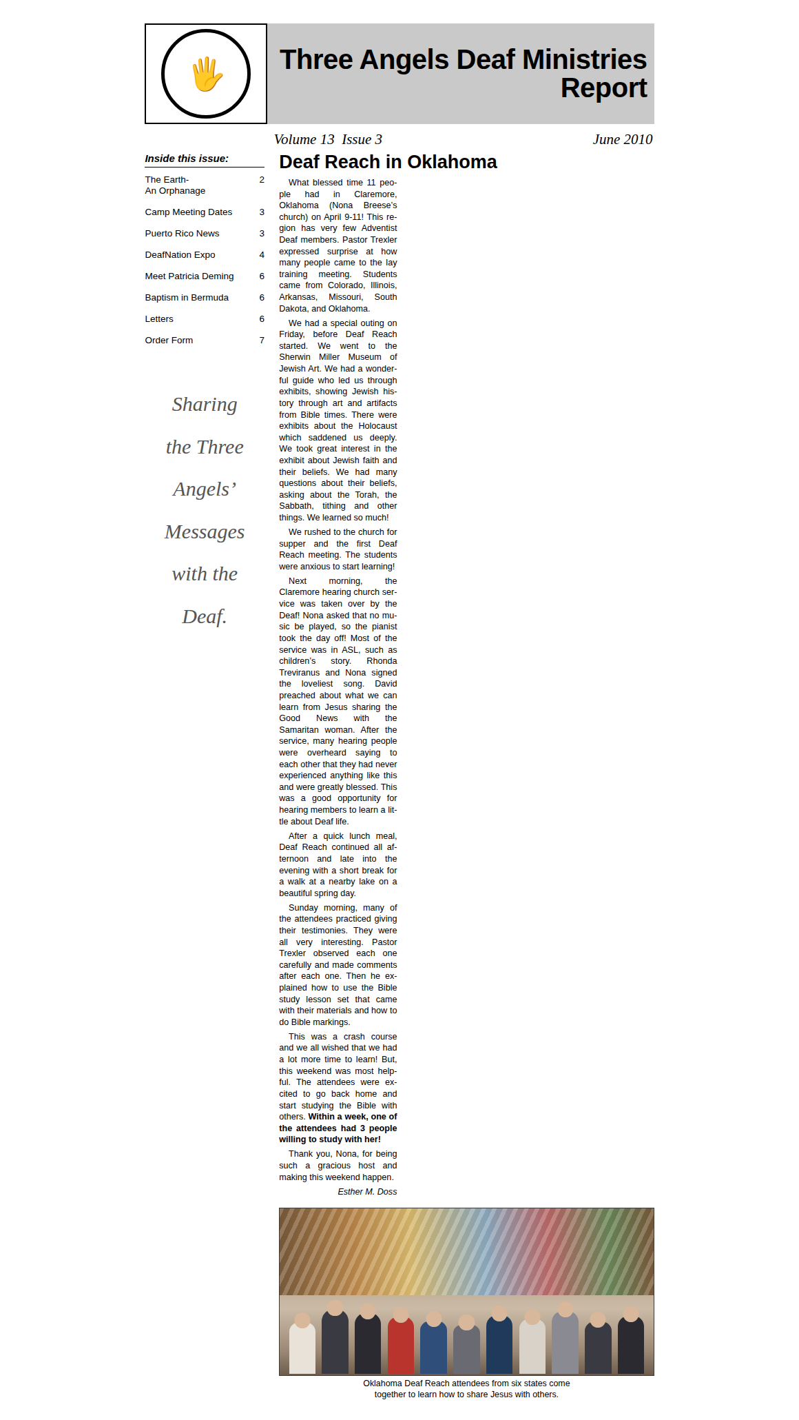🖐
Three Angels Deaf Ministries
Report
Volume 13 Issue 3 June 2010
Inside this issue:
The Earth-
An Orphanage 2
Camp Meeting Dates 3
Puerto Rico News 3
DeafNation Expo 4
Meet Patricia Deming 6
Baptism in Bermuda 6
Letters 6
Order Form 7
Sharing
the Three
Angels’
Messages
with the
Deaf.
Deaf Reach in Oklahoma
What blessed time 11 people had in Claremore, Oklahoma (Nona Breese’s church) on April 9-11! This region has very few Adventist Deaf members. Pastor Trexler expressed surprise at how many people came to the lay training meeting. Students came from Colorado, Illinois, Arkansas, Missouri, South Dakota, and Oklahoma.
We had a special outing on Friday, before Deaf Reach started. We went to the Sherwin Miller Museum of Jewish Art. We had a wonderful guide who led us through exhibits, showing Jewish history through art and artifacts from Bible times. There were exhibits about the Holocaust which saddened us deeply. We took great interest in the exhibit about Jewish faith and their beliefs. We had many questions about their beliefs, asking about the Torah, the Sabbath, tithing and other things. We learned so much!
We rushed to the church for supper and the first Deaf Reach meeting. The students were anxious to start learning!
Next morning, the Claremore hearing church service was taken over by the Deaf! Nona asked that no music be played, so the pianist took the day off! Most of the service was in ASL, such as children’s story. Rhonda Treviranus and Nona signed the loveliest song. David preached about what we can learn from Jesus sharing the Good News with the Samaritan woman. After the service, many hearing people were overheard saying to each other that they had never experienced anything like this and were greatly blessed. This was a good opportunity for hearing members to learn a little about Deaf life.
After a quick lunch meal, Deaf Reach continued all afternoon and late into the evening with a short break for a walk at a nearby lake on a beautiful spring day.
Sunday morning, many of the attendees practiced giving their testimonies. They were all very interesting. Pastor Trexler observed each one carefully and made comments after each one. Then he explained how to use the Bible study lesson set that came with their materials and how to do Bible markings.
This was a crash course and we all wished that we had a lot more time to learn! But, this weekend was most helpful. The attendees were excited to go back home and start studying the Bible with others. Within a week, one of the attendees had 3 people willing to study with her!
Thank you, Nona, for being such a gracious host and making this weekend happen.
Esther M. Doss
Oklahoma Deaf Reach attendees from six states come
together to learn how to share Jesus with others.